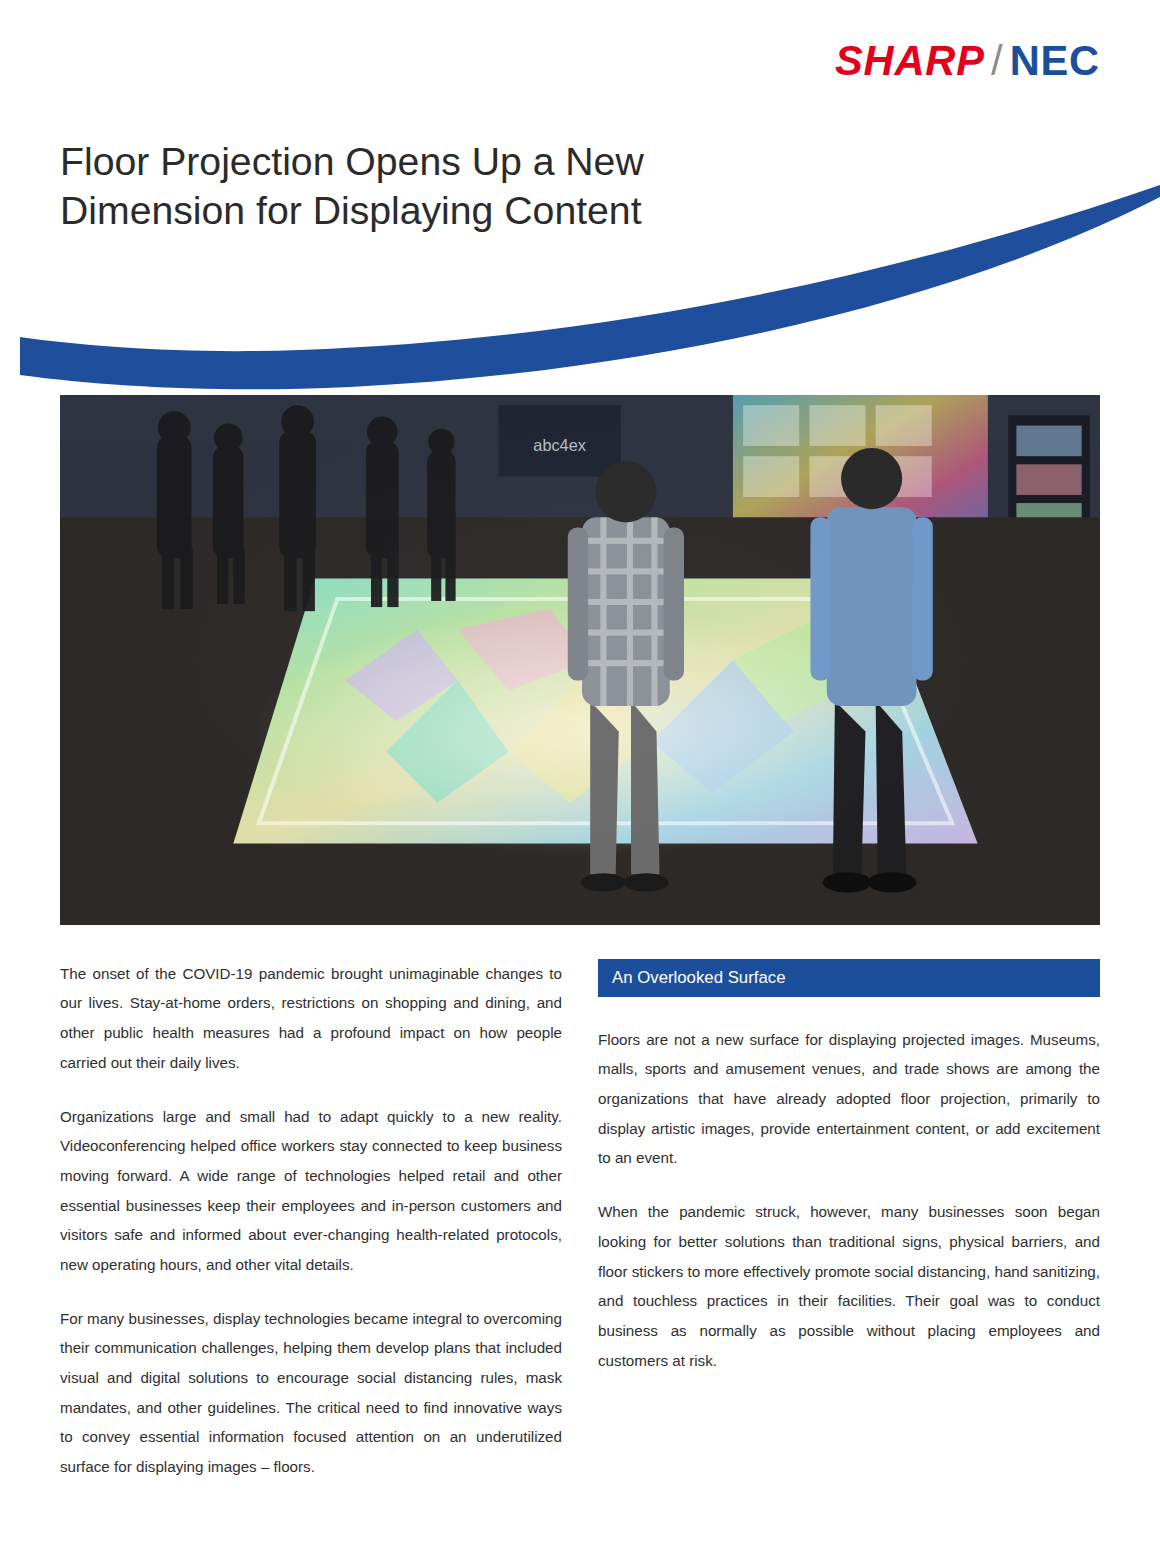SHARP/NEC
Floor Projection Opens Up a New
Dimension for Displaying Content
abc4ex
The onset of the COVID-19 pandemic brought unimaginable changes to our lives. Stay-at-home orders, restrictions on shopping and dining, and other public health measures had a profound impact on how people carried out their daily lives.
Organizations large and small had to adapt quickly to a new reality. Videoconferencing helped office workers stay connected to keep business moving forward. A wide range of technologies helped retail and other essential businesses keep their employees and in-person customers and visitors safe and informed about ever-changing health-related protocols, new operating hours, and other vital details.
For many businesses, display technologies became integral to overcoming their communication challenges, helping them develop plans that included visual and digital solutions to encourage social distancing rules, mask mandates, and other guidelines. The critical need to find innovative ways to convey essential information focused attention on an underutilized surface for displaying images – floors.
An Overlooked Surface
Floors are not a new surface for displaying projected images. Museums, malls, sports and amusement venues, and trade shows are among the organizations that have already adopted floor projection, primarily to display artistic images, provide entertainment content, or add excitement to an event.
When the pandemic struck, however, many businesses soon began looking for better solutions than traditional signs, physical barriers, and floor stickers to more effectively promote social distancing, hand sanitizing, and touchless practices in their facilities. Their goal was to conduct business as normally as possible without placing employees and customers at risk.